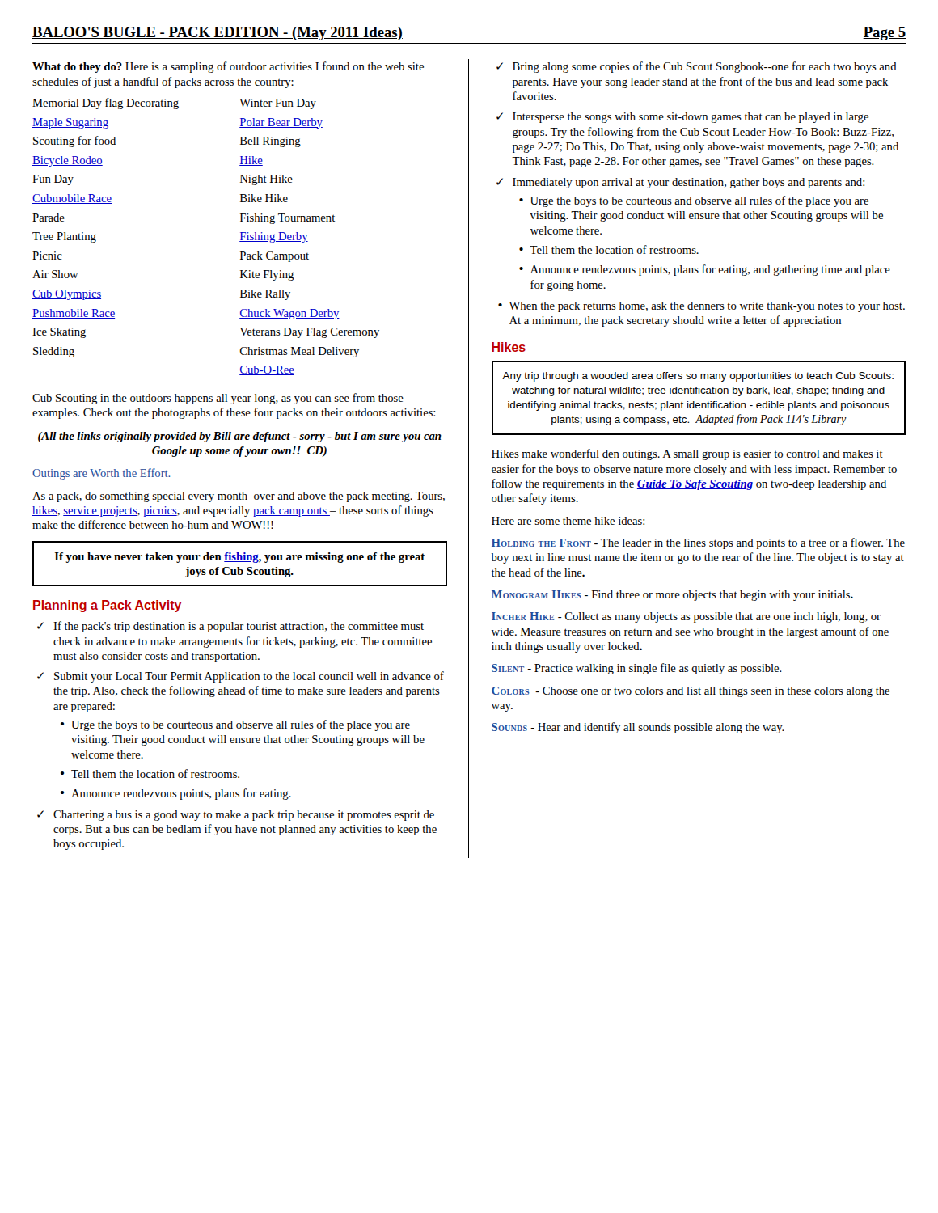BALOO'S BUGLE - PACK EDITION - (May 2011 Ideas) Page 5
What do they do? Here is a sampling of outdoor activities I found on the web site schedules of just a handful of packs across the country:
| Memorial Day flag Decorating Maple Sugaring Scouting for food Bicycle Rodeo Fun Day Cubmobile Race Parade Tree Planting Picnic Air Show Cub Olympics Pushmobile Race Ice Skating Sledding | Winter Fun Day Polar Bear Derby Bell Ringing Hike Night Hike Bike Hike Fishing Tournament Fishing Derby Pack Campout Kite Flying Bike Rally Chuck Wagon Derby Veterans Day Flag Ceremony Christmas Meal Delivery Cub-O-Ree |
Cub Scouting in the outdoors happens all year long, as you can see from those examples. Check out the photographs of these four packs on their outdoors activities:
(All the links originally provided by Bill are defunct - sorry - but I am sure you can
Google up some of your own!! CD)
Outings are Worth the Effort.
As a pack, do something special every month over and above the pack meeting. Tours, hikes, service projects, picnics, and especially pack camp outs – these sorts of things make the difference between ho-hum and WOW!!!
If you have never taken your den fishing, you are missing one of the great joys of Cub Scouting.
Planning a Pack Activity
If the pack's trip destination is a popular tourist attraction, the committee must check in advance to make arrangements for tickets, parking, etc. The committee must also consider costs and transportation.
Submit your Local Tour Permit Application to the local council well in advance of the trip. Also, check the following ahead of time to make sure leaders and parents are prepared:
Urge the boys to be courteous and observe all rules of the place you are visiting. Their good conduct will ensure that other Scouting groups will be welcome there.
Tell them the location of restrooms.
Announce rendezvous points, plans for eating.
Chartering a bus is a good way to make a pack trip because it promotes esprit de corps. But a bus can be bedlam if you have not planned any activities to keep the boys occupied.
Bring along some copies of the Cub Scout Songbook--one for each two boys and parents. Have your song leader stand at the front of the bus and lead some pack favorites.
Intersperse the songs with some sit-down games that can be played in large groups. Try the following from the Cub Scout Leader How-To Book: Buzz-Fizz, page 2-27; Do This, Do That, using only above-waist movements, page 2-30; and Think Fast, page 2-28. For other games, see "Travel Games" on these pages.
Immediately upon arrival at your destination, gather boys and parents and:
Urge the boys to be courteous and observe all rules of the place you are visiting. Their good conduct will ensure that other Scouting groups will be welcome there.
Tell them the location of restrooms.
Announce rendezvous points, plans for eating, and gathering time and place for going home.
When the pack returns home, ask the denners to write thank-you notes to your host. At a minimum, the pack secretary should write a letter of appreciation
Hikes
Any trip through a wooded area offers so many opportunities to teach Cub Scouts: watching for natural wildlife; tree identification by bark, leaf, shape; finding and identifying animal tracks, nests; plant identification - edible plants and poisonous plants; using a compass, etc. Adapted from Pack 114's Library
Hikes make wonderful den outings. A small group is easier to control and makes it easier for the boys to observe nature more closely and with less impact. Remember to follow the requirements in the Guide To Safe Scouting on two-deep leadership and other safety items.
Here are some theme hike ideas:
Holding the Front - The leader in the lines stops and points to a tree or a flower. The boy next in line must name the item or go to the rear of the line. The object is to stay at the head of the line.
Monogram Hikes - Find three or more objects that begin with your initials.
Incher Hike - Collect as many objects as possible that are one inch high, long, or wide. Measure treasures on return and see who brought in the largest amount of one inch things usually over locked.
Silent - Practice walking in single file as quietly as possible.
Colors - Choose one or two colors and list all things seen in these colors along the way.
Sounds - Hear and identify all sounds possible along the way.